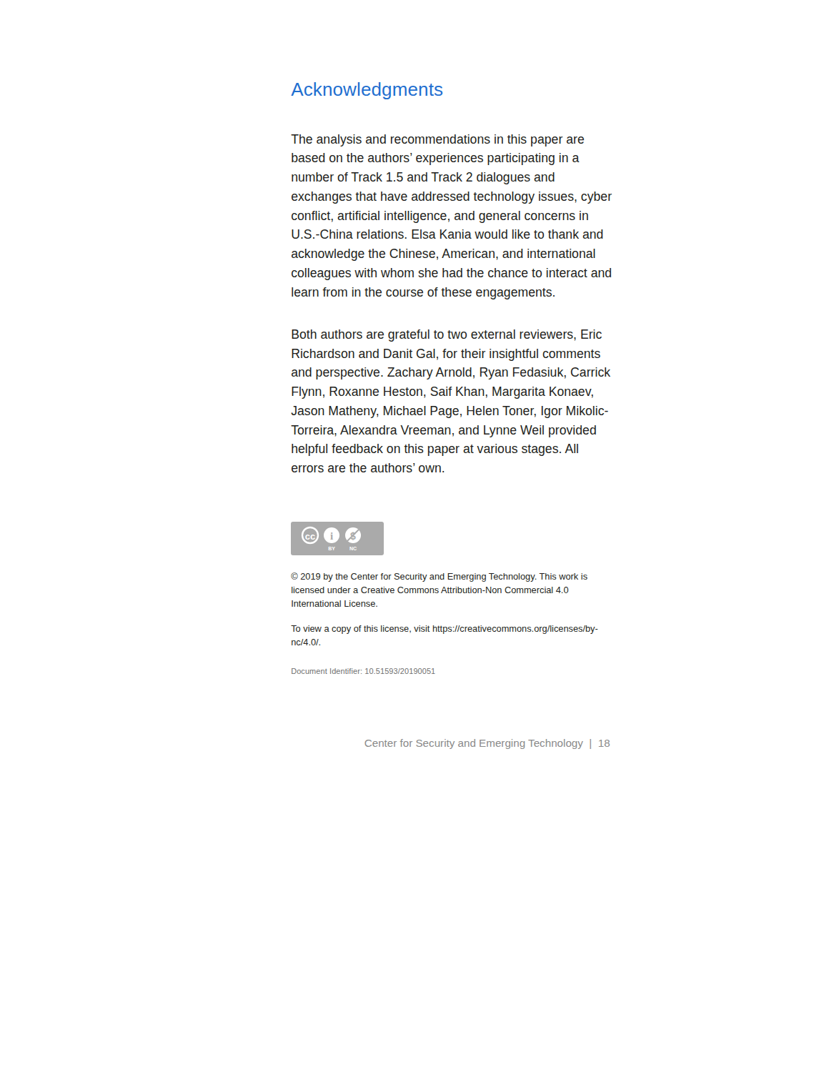Acknowledgments
The analysis and recommendations in this paper are based on the authors’ experiences participating in a number of Track 1.5 and Track 2 dialogues and exchanges that have addressed technology issues, cyber conflict, artificial intelligence, and general concerns in U.S.-China relations. Elsa Kania would like to thank and acknowledge the Chinese, American, and international colleagues with whom she had the chance to interact and learn from in the course of these engagements.
Both authors are grateful to two external reviewers, Eric Richardson and Danit Gal, for their insightful comments and perspective. Zachary Arnold, Ryan Fedasiuk, Carrick Flynn, Roxanne Heston, Saif Khan, Margarita Konaev, Jason Matheny, Michael Page, Helen Toner, Igor Mikolic-Torreira, Alexandra Vreeman, and Lynne Weil provided helpful feedback on this paper at various stages. All errors are the authors’ own.
cc i $ BY NC
© 2019 by the Center for Security and Emerging Technology. This work is licensed under a Creative Commons Attribution-Non Commercial 4.0 International License.
To view a copy of this license, visit https://creativecommons.org/licenses/by-nc/4.0/.
Document Identifier: 10.51593/20190051
Center for Security and Emerging Technology | 18